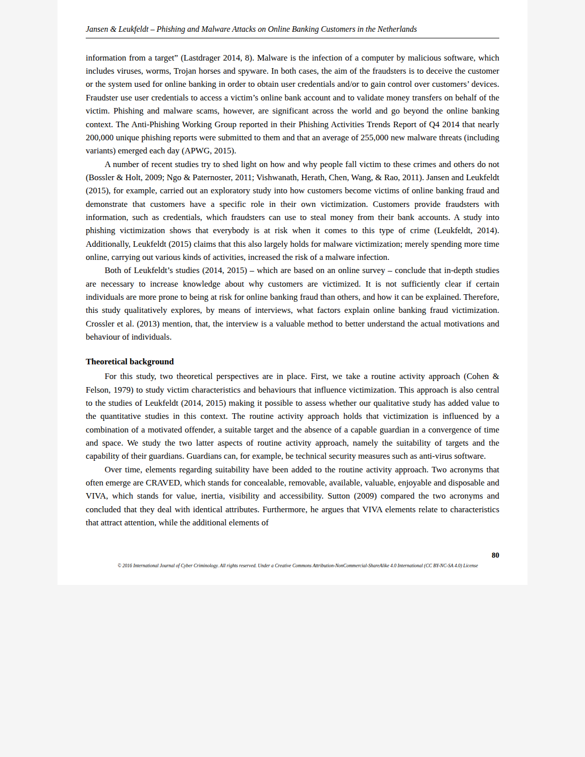Jansen & Leukfeldt – Phishing and Malware Attacks on Online Banking Customers in the Netherlands
information from a target” (Lastdrager 2014, 8). Malware is the infection of a computer by malicious software, which includes viruses, worms, Trojan horses and spyware. In both cases, the aim of the fraudsters is to deceive the customer or the system used for online banking in order to obtain user credentials and/or to gain control over customers’ devices. Fraudster use user credentials to access a victim’s online bank account and to validate money transfers on behalf of the victim. Phishing and malware scams, however, are significant across the world and go beyond the online banking context. The Anti-Phishing Working Group reported in their Phishing Activities Trends Report of Q4 2014 that nearly 200,000 unique phishing reports were submitted to them and that an average of 255,000 new malware threats (including variants) emerged each day (APWG, 2015).
A number of recent studies try to shed light on how and why people fall victim to these crimes and others do not (Bossler & Holt, 2009; Ngo & Paternoster, 2011; Vishwanath, Herath, Chen, Wang, & Rao, 2011). Jansen and Leukfeldt (2015), for example, carried out an exploratory study into how customers become victims of online banking fraud and demonstrate that customers have a specific role in their own victimization. Customers provide fraudsters with information, such as credentials, which fraudsters can use to steal money from their bank accounts. A study into phishing victimization shows that everybody is at risk when it comes to this type of crime (Leukfeldt, 2014). Additionally, Leukfeldt (2015) claims that this also largely holds for malware victimization; merely spending more time online, carrying out various kinds of activities, increased the risk of a malware infection.
Both of Leukfeldt’s studies (2014, 2015) – which are based on an online survey – conclude that in-depth studies are necessary to increase knowledge about why customers are victimized. It is not sufficiently clear if certain individuals are more prone to being at risk for online banking fraud than others, and how it can be explained. Therefore, this study qualitatively explores, by means of interviews, what factors explain online banking fraud victimization. Crossler et al. (2013) mention, that, the interview is a valuable method to better understand the actual motivations and behaviour of individuals.
Theoretical background
For this study, two theoretical perspectives are in place. First, we take a routine activity approach (Cohen & Felson, 1979) to study victim characteristics and behaviours that influence victimization. This approach is also central to the studies of Leukfeldt (2014, 2015) making it possible to assess whether our qualitative study has added value to the quantitative studies in this context. The routine activity approach holds that victimization is influenced by a combination of a motivated offender, a suitable target and the absence of a capable guardian in a convergence of time and space. We study the two latter aspects of routine activity approach, namely the suitability of targets and the capability of their guardians. Guardians can, for example, be technical security measures such as anti-virus software.
Over time, elements regarding suitability have been added to the routine activity approach. Two acronyms that often emerge are CRAVED, which stands for concealable, removable, available, valuable, enjoyable and disposable and VIVA, which stands for value, inertia, visibility and accessibility. Sutton (2009) compared the two acronyms and concluded that they deal with identical attributes. Furthermore, he argues that VIVA elements relate to characteristics that attract attention, while the additional elements of
80
© 2016 International Journal of Cyber Criminology. All rights reserved. Under a Creative Commons Attribution-NonCommercial-ShareAlike 4.0 International (CC BY-NC-SA 4.0) License